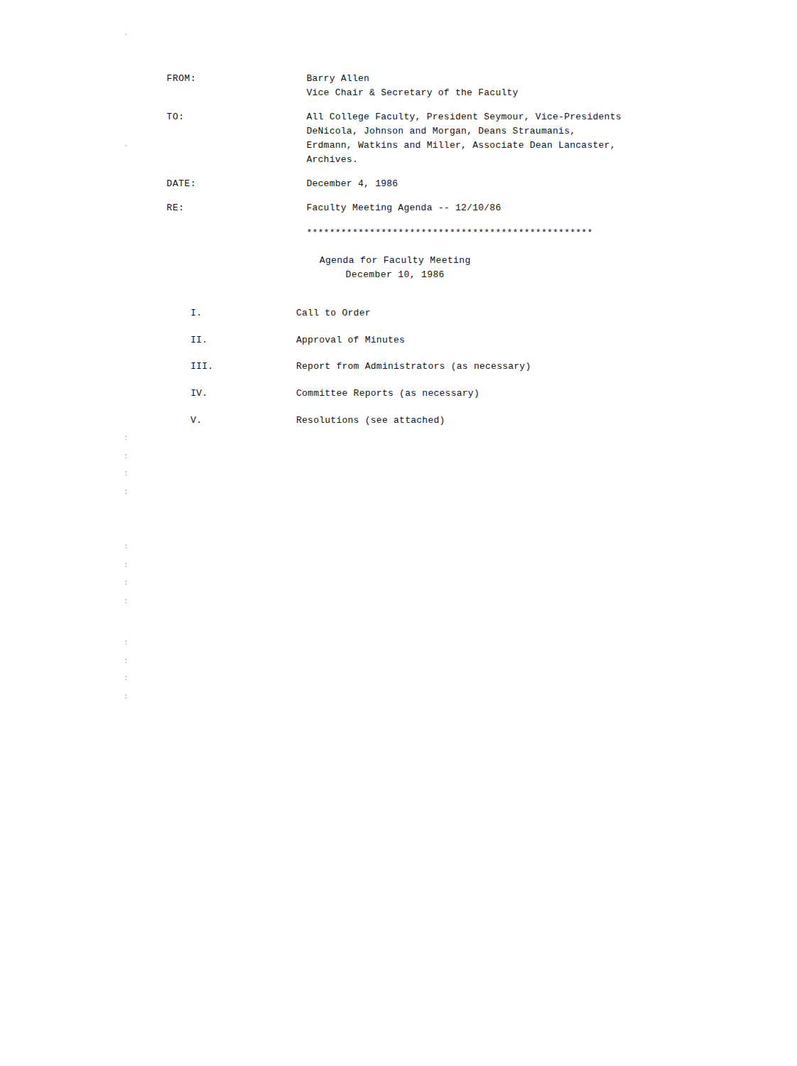. . : : : : : : : : : : : :
| FROM: | Barry Allen Vice Chair & Secretary of the Faculty |
| TO: | All College Faculty, President Seymour, Vice-Presidents DeNicola, Johnson and Morgan, Deans Straumanis, Erdmann, Watkins and Miller, Associate Dean Lancaster, Archives. |
| DATE: | December 4, 1986 |
| RE: | Faculty Meeting Agenda -- 12/10/86 |
**************************************************
Agenda for Faculty Meeting December 10, 1986
| I. | Call to Order |
| II. | Approval of Minutes |
| III. | Report from Administrators (as necessary) |
| IV. | Committee Reports (as necessary) |
| V. | Resolutions (see attached) |